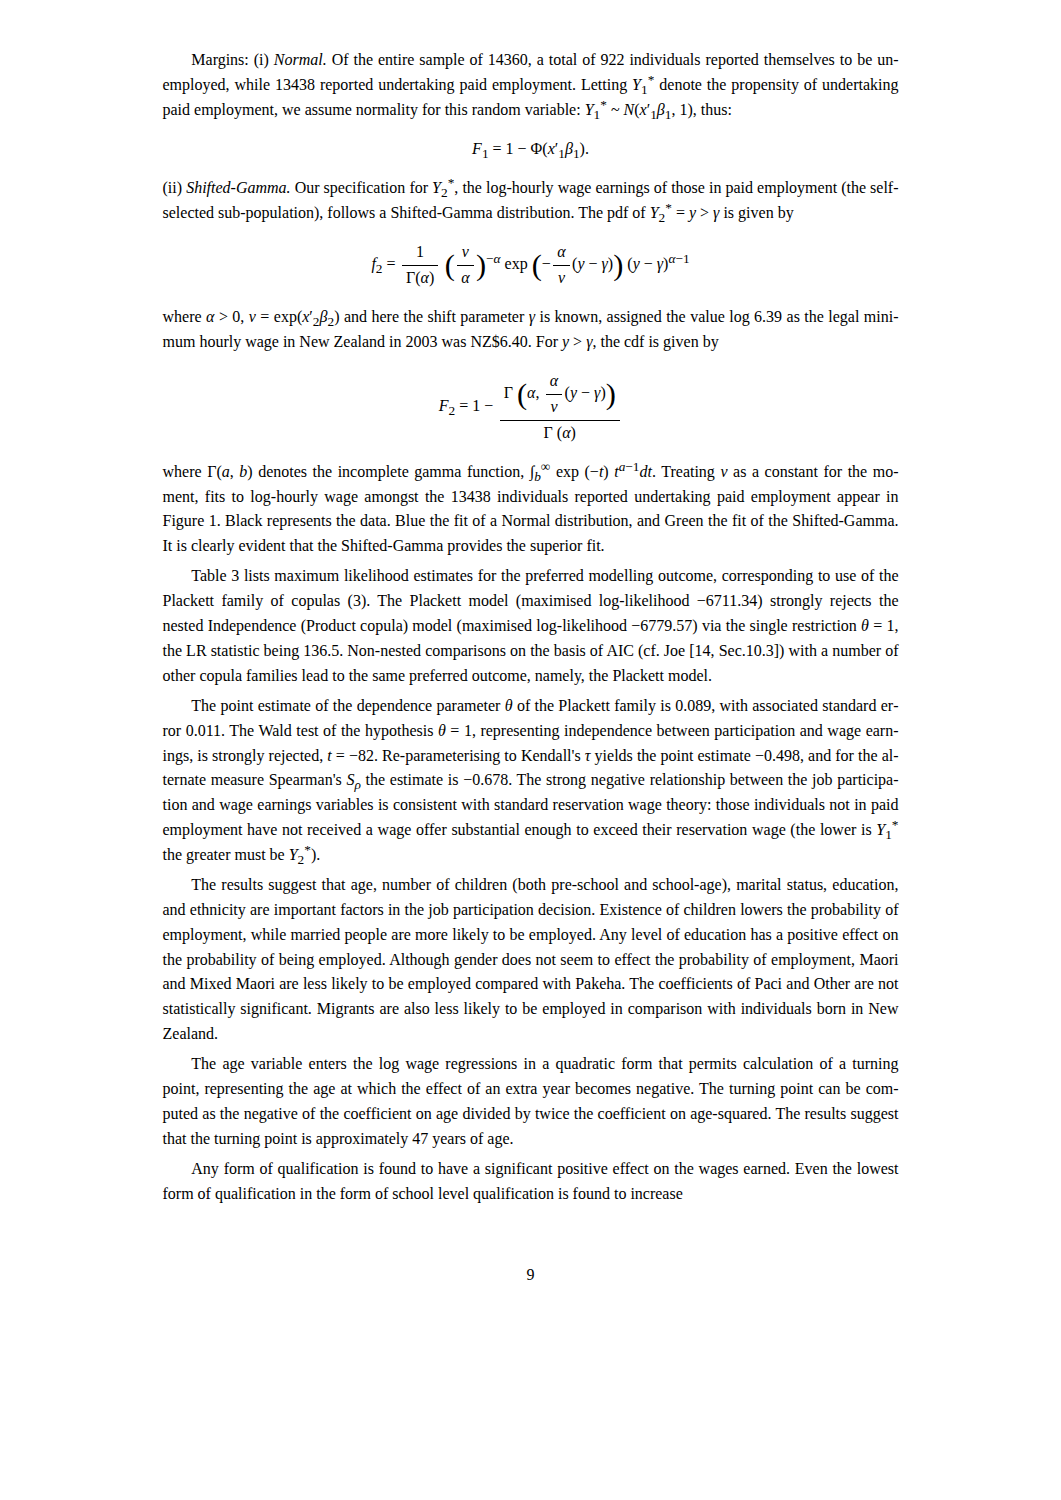Margins: (i) Normal. Of the entire sample of 14360, a total of 922 individuals reported themselves to be unemployed, while 13438 reported undertaking paid employment. Letting Y1* denote the propensity of undertaking paid employment, we assume normality for this random variable: Y1* ~ N(x′1β1, 1), thus:
F1 = 1 − Φ(x′1β1).
(ii) Shifted-Gamma. Our specification for Y2*, the log-hourly wage earnings of those in paid employment (the self-selected sub-population), follows a Shifted-Gamma distribution. The pdf of Y2* = y > γ is given by
f2 = 1 Γ(α) (να)−α exp (−αν(y − γ)) (y − γ)α−1
where α > 0, ν = exp(x′2β2) and here the shift parameter γ is known, assigned the value log 6.39 as the legal minimum hourly wage in New Zealand in 2003 was NZ$6.40. For y > γ, the cdf is given by
F2 = 1 − Γ (α, αν(y − γ)) Γ (α)
where Γ(a, b) denotes the incomplete gamma function, ∫b∞ exp (−t) ta−1dt. Treating ν as a constant for the moment, fits to log-hourly wage amongst the 13438 individuals reported undertaking paid employment appear in Figure 1. Black represents the data. Blue the fit of a Normal distribution, and Green the fit of the Shifted-Gamma. It is clearly evident that the Shifted-Gamma provides the superior fit.
Table 3 lists maximum likelihood estimates for the preferred modelling outcome, corresponding to use of the Plackett family of copulas (3). The Plackett model (maximised log-likelihood −6711.34) strongly rejects the nested Independence (Product copula) model (maximised log-likelihood −6779.57) via the single restriction θ = 1, the LR statistic being 136.5. Non-nested comparisons on the basis of AIC (cf. Joe [14, Sec.10.3]) with a number of other copula families lead to the same preferred outcome, namely, the Plackett model.
The point estimate of the dependence parameter θ of the Plackett family is 0.089, with associated standard error 0.011. The Wald test of the hypothesis θ = 1, representing independence between participation and wage earnings, is strongly rejected, t = −82. Re-parameterising to Kendall's τ yields the point estimate −0.498, and for the alternate measure Spearman's Sρ the estimate is −0.678. The strong negative relationship between the job participation and wage earnings variables is consistent with standard reservation wage theory: those individuals not in paid employment have not received a wage offer substantial enough to exceed their reservation wage (the lower is Y1* the greater must be Y2*).
The results suggest that age, number of children (both pre-school and school-age), marital status, education, and ethnicity are important factors in the job participation decision. Existence of children lowers the probability of employment, while married people are more likely to be employed. Any level of education has a positive effect on the probability of being employed. Although gender does not seem to effect the probability of employment, Maori and Mixed Maori are less likely to be employed compared with Pakeha. The coefficients of Paci and Other are not statistically significant. Migrants are also less likely to be employed in comparison with individuals born in New Zealand.
The age variable enters the log wage regressions in a quadratic form that permits calculation of a turning point, representing the age at which the effect of an extra year becomes negative. The turning point can be computed as the negative of the coefficient on age divided by twice the coefficient on age-squared. The results suggest that the turning point is approximately 47 years of age.
Any form of qualification is found to have a significant positive effect on the wages earned. Even the lowest form of qualification in the form of school level qualification is found to increase
9